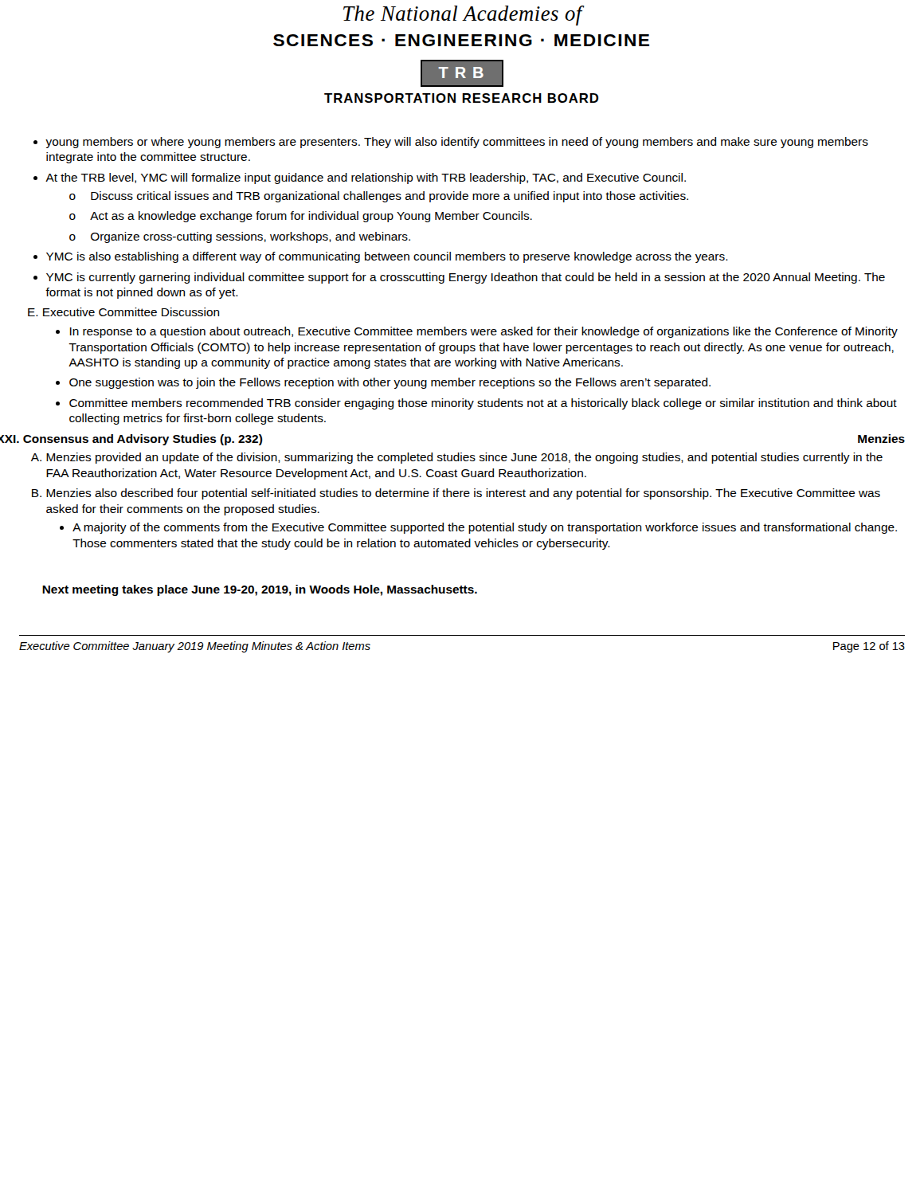The National Academies of
SCIENCES · ENGINEERING · MEDICINE
TRB
TRANSPORTATION RESEARCH BOARD
young members or where young members are presenters. They will also identify committees in need of young members and make sure young members integrate into the committee structure.
At the TRB level, YMC will formalize input guidance and relationship with TRB leadership, TAC, and Executive Council.
Discuss critical issues and TRB organizational challenges and provide more a unified input into those activities.
Act as a knowledge exchange forum for individual group Young Member Councils.
Organize cross-cutting sessions, workshops, and webinars.
YMC is also establishing a different way of communicating between council members to preserve knowledge across the years.
YMC is currently garnering individual committee support for a crosscutting Energy Ideathon that could be held in a session at the 2020 Annual Meeting. The format is not pinned down as of yet.
Executive Committee Discussion
In response to a question about outreach, Executive Committee members were asked for their knowledge of organizations like the Conference of Minority Transportation Officials (COMTO) to help increase representation of groups that have lower percentages to reach out directly. As one venue for outreach, AASHTO is standing up a community of practice among states that are working with Native Americans.
One suggestion was to join the Fellows reception with other young member receptions so the Fellows aren’t separated.
Committee members recommended TRB consider engaging those minority students not at a historically black college or similar institution and think about collecting metrics for first-born college students.
Consensus and Advisory Studies (p. 232) Menzies
Menzies provided an update of the division, summarizing the completed studies since June 2018, the ongoing studies, and potential studies currently in the FAA Reauthorization Act, Water Resource Development Act, and U.S. Coast Guard Reauthorization.
Menzies also described four potential self-initiated studies to determine if there is interest and any potential for sponsorship. The Executive Committee was asked for their comments on the proposed studies.
A majority of the comments from the Executive Committee supported the potential study on transportation workforce issues and transformational change. Those commenters stated that the study could be in relation to automated vehicles or cybersecurity.
Next meeting takes place June 19-20, 2019, in Woods Hole, Massachusetts.
Executive Committee January 2019 Meeting Minutes & Action Items Page 12 of 13